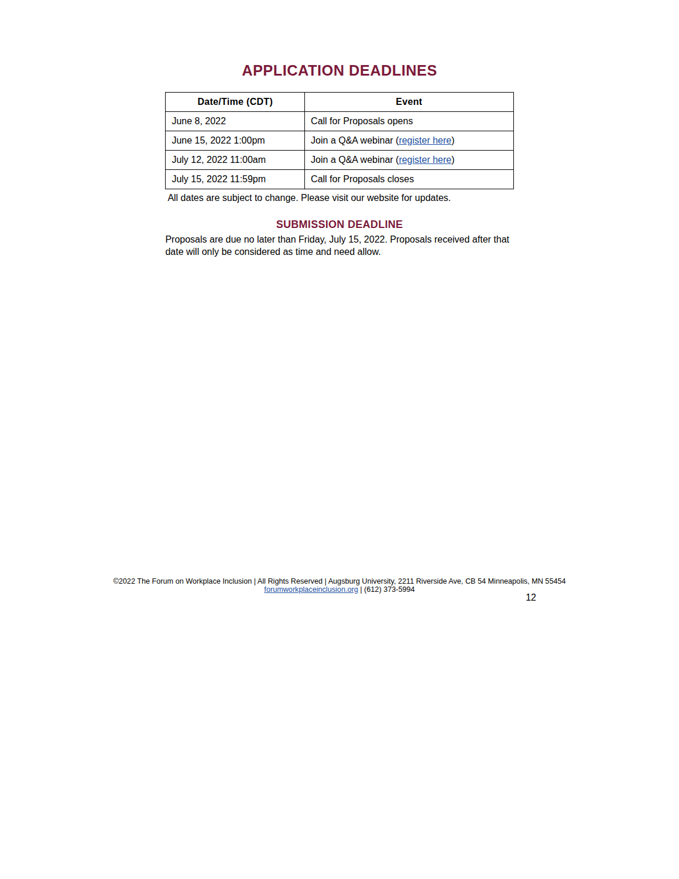APPLICATION DEADLINES
| Date/Time (CDT) | Event |
| --- | --- |
| June 8, 2022 | Call for Proposals opens |
| June 15, 2022 1:00pm | Join a Q&A webinar ( register here ) |
| July 12, 2022 11:00am | Join a Q&A webinar ( register here ) |
| July 15, 2022 11:59pm | Call for Proposals closes |
All dates are subject to change. Please visit our website for updates.
SUBMISSION DEADLINE
Proposals are due no later than Friday, July 15, 2022. Proposals received after that date will only be considered as time and need allow.
©2022 The Forum on Workplace Inclusion | All Rights Reserved | Augsburg University, 2211 Riverside Ave, CB 54 Minneapolis, MN 55454
forumworkplaceinclusion.org | (612) 373-5994
12